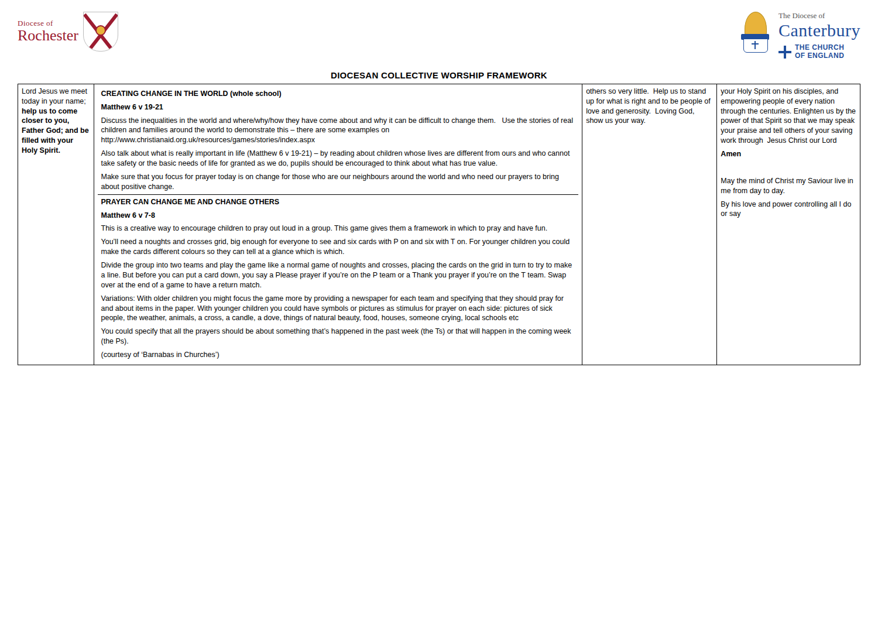Diocese of Rochester
The Diocese of Canterbury
THE CHURCH
OF ENGLAND
DIOCESAN COLLECTIVE WORSHIP FRAMEWORK
| Lord Jesus we meet today in your name; help us to come closer to you, Father God; and be filled with your Holy Spirit. | / CREATING CHANGE IN THE WORLD (whole school) Matthew 6 v 19-21 Discuss the inequalities in the world and where/why/how they have come about and why it can be difficult to change them. Use the stories of real children and families around the world to demonstrate this – there are some examples on http://www.christianaid.org.uk/resources/games/stories/index.aspx Also talk about what is really important in life (Matthew 6 v 19-21) – by reading about children whose lives are different from ours and who cannot take safety or the basic needs of life for granted as we do, pupils should be encouraged to think about what has true value. Make sure that you focus for prayer today is on change for those who are our neighbours around the world and who need our prayers to bring about positive change. / / PRAYER CAN CHANGE ME AND CHANGE OTHERS Matthew 6 v 7-8 This is a creative way to encourage children to pray out loud in a group. This game gives them a framework in which to pray and have fun. You’ll need a noughts and crosses grid, big enough for everyone to see and six cards with P on and six with T on. For younger children you could make the cards different colours so they can tell at a glance which is which. Divide the group into two teams and play the game like a normal game of noughts and crosses, placing the cards on the grid in turn to try to make a line. But before you can put a card down, you say a Please prayer if you’re on the P team or a Thank you prayer if you’re on the T team. Swap over at the end of a game to have a return match. Variations: With older children you might focus the game more by providing a newspaper for each team and specifying that they should pray for and about items in the paper. With younger children you could have symbols or pictures as stimulus for prayer on each side: pictures of sick people, the weather, animals, a cross, a candle, a dove, things of natural beauty, food, houses, someone crying, local schools etc You could specify that all the prayers should be about something that’s happened in the past week (the Ts) or that will happen in the coming week (the Ps). (courtesy of ‘Barnabas in Churches’) / | others so very little. Help us to stand up for what is right and to be people of love and generosity. Loving God, show us your way. | your Holy Spirit on his disciples, and empowering people of every nation through the centuries. Enlighten us by the power of that Spirit so that we may speak your praise and tell others of your saving work through Jesus Christ our Lord Amen May the mind of Christ my Saviour live in me from day to day. By his love and power controlling all I do or say |